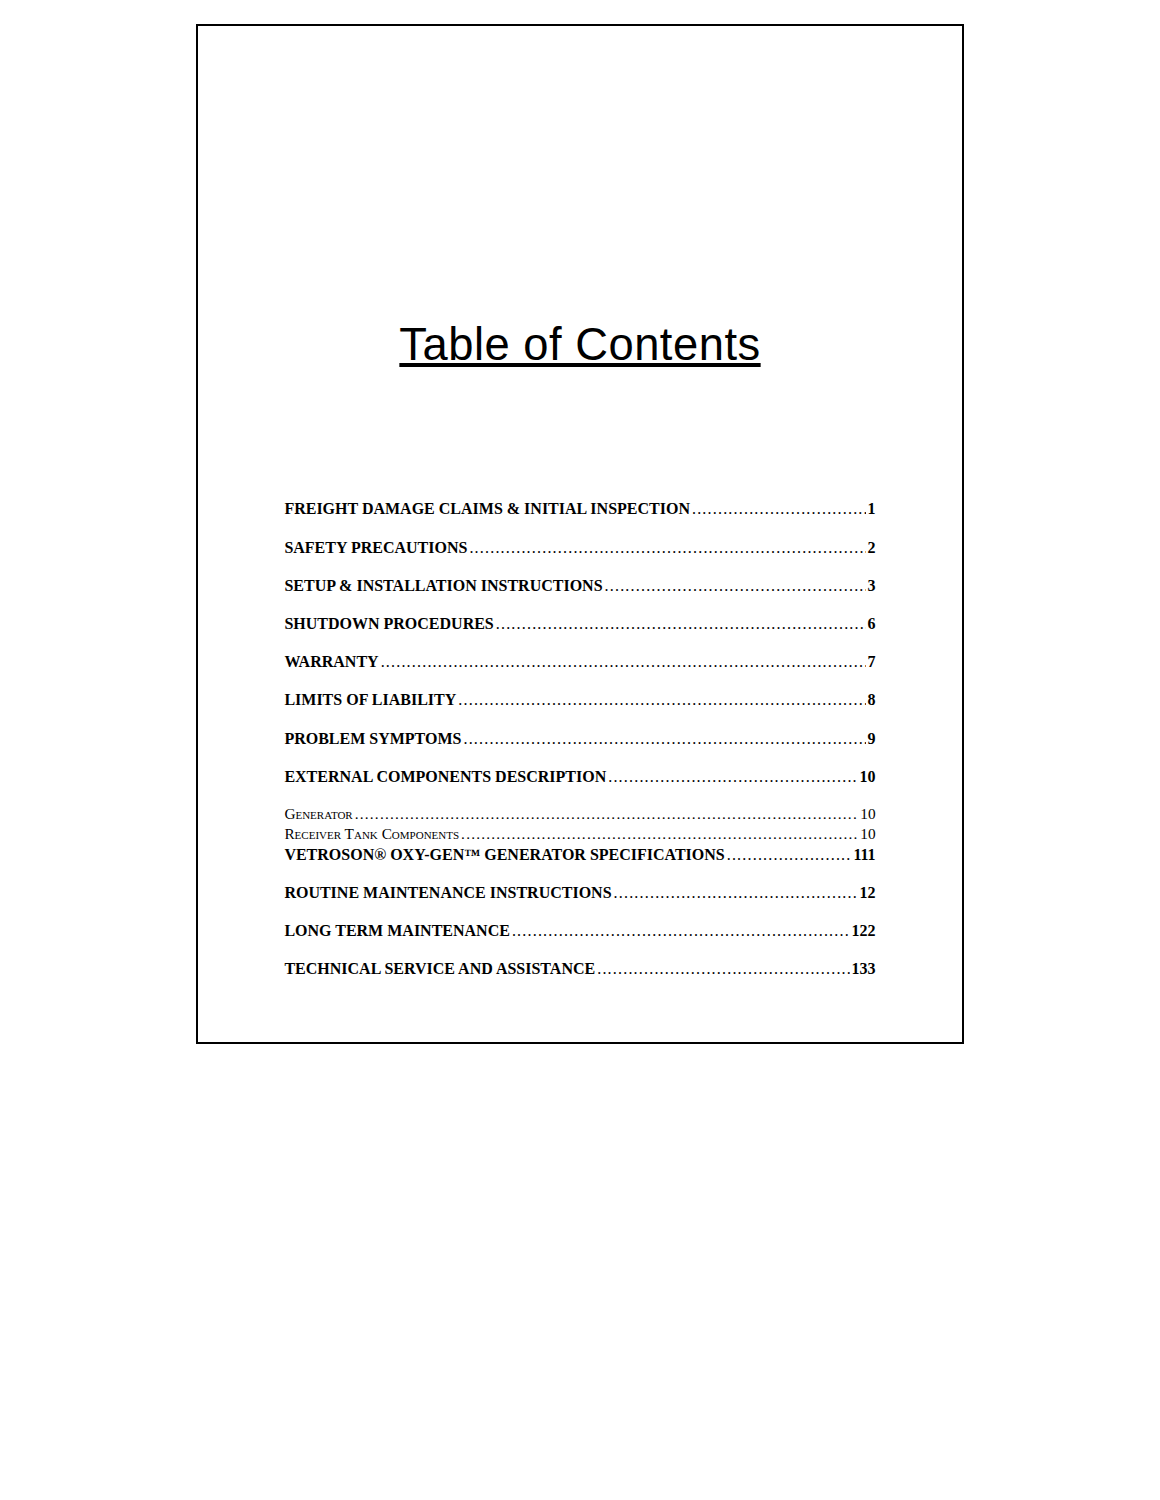Table of Contents
Freight Damage Claims & Initial Inspection ................................................ 1
Safety Precautions ..................................................................................................... 2
Setup & Installation Instructions ....................................................................... 3
Shutdown Procedures ............................................................................................... 6
Warranty ..................................................................................................................... 7
Limits of Liability ................................................................................................. 8
Problem Symptoms .................................................................................................. 9
External Components Description ..................................................................... 10
Generator ............................................................................................................................. 10
Receiver Tank Components ............................................................................................... 10
Vetroson® Oxy-Gen™ Generator Specifications .................................... 111
Routine Maintenance Instructions .................................................................... 12
Long Term Maintenance ......................................................................................... 122
Technical Service and Assistance ..................................................................... 133